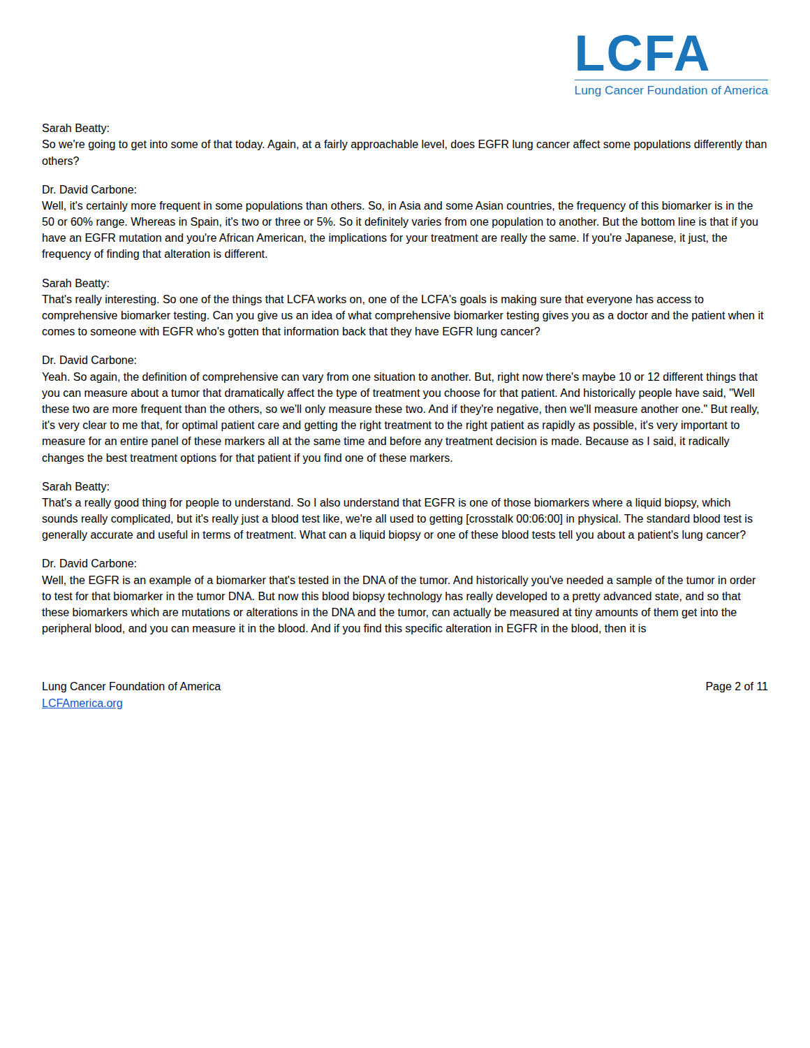LCFA
Lung Cancer Foundation of America
Sarah Beatty:
So we're going to get into some of that today. Again, at a fairly approachable level, does EGFR lung cancer affect some populations differently than others?
Dr. David Carbone:
Well, it's certainly more frequent in some populations than others. So, in Asia and some Asian countries, the frequency of this biomarker is in the 50 or 60% range. Whereas in Spain, it's two or three or 5%. So it definitely varies from one population to another. But the bottom line is that if you have an EGFR mutation and you're African American, the implications for your treatment are really the same. If you're Japanese, it just, the frequency of finding that alteration is different.
Sarah Beatty:
That's really interesting. So one of the things that LCFA works on, one of the LCFA's goals is making sure that everyone has access to comprehensive biomarker testing. Can you give us an idea of what comprehensive biomarker testing gives you as a doctor and the patient when it comes to someone with EGFR who's gotten that information back that they have EGFR lung cancer?
Dr. David Carbone:
Yeah. So again, the definition of comprehensive can vary from one situation to another. But, right now there's maybe 10 or 12 different things that you can measure about a tumor that dramatically affect the type of treatment you choose for that patient. And historically people have said, "Well these two are more frequent than the others, so we'll only measure these two. And if they're negative, then we'll measure another one." But really, it's very clear to me that, for optimal patient care and getting the right treatment to the right patient as rapidly as possible, it's very important to measure for an entire panel of these markers all at the same time and before any treatment decision is made. Because as I said, it radically changes the best treatment options for that patient if you find one of these markers.
Sarah Beatty:
That's a really good thing for people to understand. So I also understand that EGFR is one of those biomarkers where a liquid biopsy, which sounds really complicated, but it's really just a blood test like, we're all used to getting [crosstalk 00:06:00] in physical. The standard blood test is generally accurate and useful in terms of treatment. What can a liquid biopsy or one of these blood tests tell you about a patient's lung cancer?
Dr. David Carbone:
Well, the EGFR is an example of a biomarker that's tested in the DNA of the tumor. And historically you've needed a sample of the tumor in order to test for that biomarker in the tumor DNA. But now this blood biopsy technology has really developed to a pretty advanced state, and so that these biomarkers which are mutations or alterations in the DNA and the tumor, can actually be measured at tiny amounts of them get into the peripheral blood, and you can measure it in the blood. And if you find this specific alteration in EGFR in the blood, then it is
Lung Cancer Foundation of America
LCFAmerica.org
Page 2 of 11